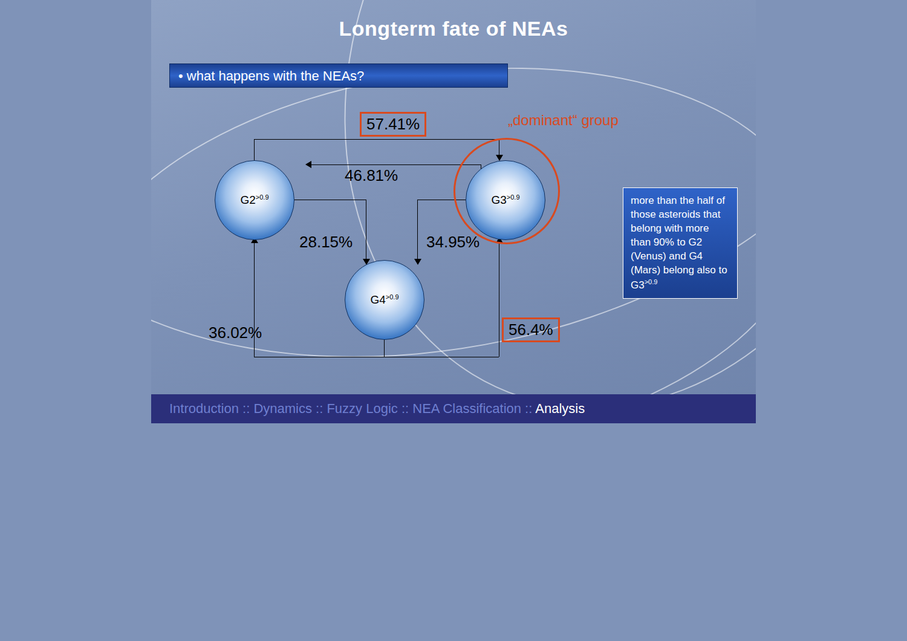Longterm fate of NEAs
• what happens with the NEAs?
G2>0.9
G3>0.9
G4>0.9
„dominant“ group
57.41%
46.81%
28.15%
34.95%
36.02%
56.4%
more than the half of those asteroids that belong with more than 90% to G2 (Venus) and G4 (Mars) belong also to G3>0.9
Introduction :: Dynamics :: Fuzzy Logic :: NEA Classification :: Analysis